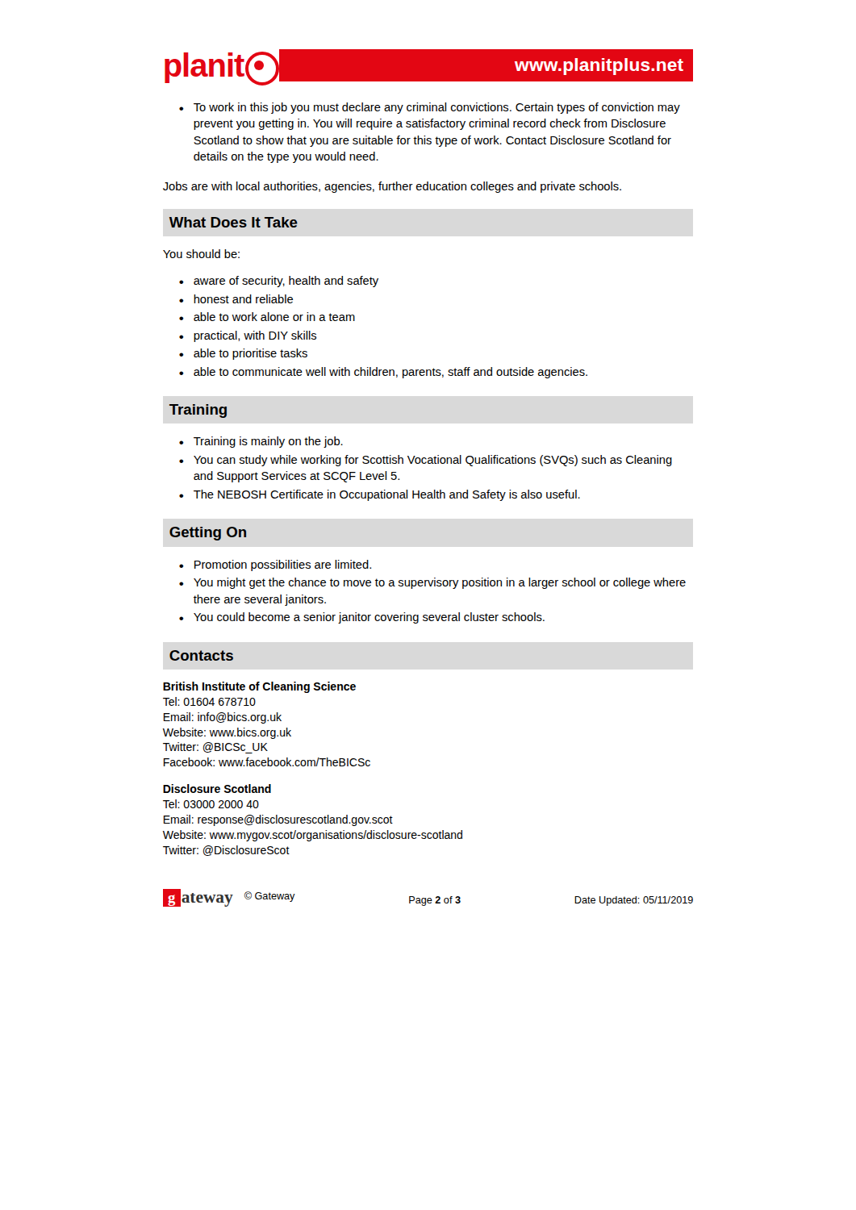planit
www.planitplus.net
To work in this job you must declare any criminal convictions. Certain types of conviction may prevent you getting in. You will require a satisfactory criminal record check from Disclosure Scotland to show that you are suitable for this type of work. Contact Disclosure Scotland for details on the type you would need.
Jobs are with local authorities, agencies, further education colleges and private schools.
What Does It Take
You should be:
aware of security, health and safety
honest and reliable
able to work alone or in a team
practical, with DIY skills
able to prioritise tasks
able to communicate well with children, parents, staff and outside agencies.
Training
Training is mainly on the job.
You can study while working for Scottish Vocational Qualifications (SVQs) such as Cleaning and Support Services at SCQF Level 5.
The NEBOSH Certificate in Occupational Health and Safety is also useful.
Getting On
Promotion possibilities are limited.
You might get the chance to move to a supervisory position in a larger school or college where there are several janitors.
You could become a senior janitor covering several cluster schools.
Contacts
British Institute of Cleaning Science
Tel: 01604 678710
Email: info@bics.org.uk
Website: www.bics.org.uk
Twitter: @BICSc_UK
Facebook: www.facebook.com/TheBICSc
Disclosure Scotland
Tel: 03000 2000 40
Email: response@disclosurescotland.gov.scot
Website: www.mygov.scot/organisations/disclosure-scotland
Twitter: @DisclosureScot
gateway
© Gateway
Page 2 of 3
Date Updated: 05/11/2019